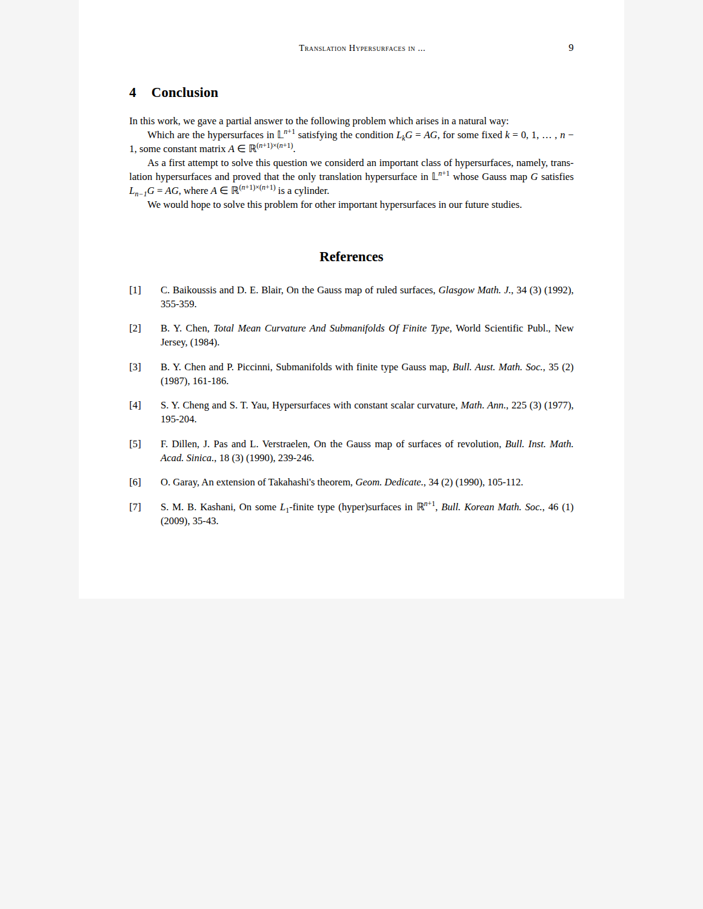Translation Hypersurfaces in ... 9
4 Conclusion
In this work, we gave a partial answer to the following problem which arises in a natural way:
Which are the hypersurfaces in 𝕃n+1 satisfying the condition LkG = AG, for some fixed k = 0, 1, … , n − 1, some constant matrix A ∈ ℝ(n+1)×(n+1).
As a first attempt to solve this question we considerd an important class of hypersurfaces, namely, translation hypersurfaces and proved that the only translation hypersurface in 𝕃n+1 whose Gauss map G satisfies Ln−1G = AG, where A ∈ ℝ(n+1)×(n+1) is a cylinder.
We would hope to solve this problem for other important hypersurfaces in our future studies.
References
[1] C. Baikoussis and D. E. Blair, On the Gauss map of ruled surfaces, Glasgow Math. J., 34 (3) (1992), 355-359.
[2] B. Y. Chen, Total Mean Curvature And Submanifolds Of Finite Type, World Scientific Publ., New Jersey, (1984).
[3] B. Y. Chen and P. Piccinni, Submanifolds with finite type Gauss map, Bull. Aust. Math. Soc., 35 (2) (1987), 161-186.
[4] S. Y. Cheng and S. T. Yau, Hypersurfaces with constant scalar curvature, Math. Ann., 225 (3) (1977), 195-204.
[5] F. Dillen, J. Pas and L. Verstraelen, On the Gauss map of surfaces of revolution, Bull. Inst. Math. Acad. Sinica., 18 (3) (1990), 239-246.
[6] O. Garay, An extension of Takahashi's theorem, Geom. Dedicate., 34 (2) (1990), 105-112.
[7] S. M. B. Kashani, On some L1-finite type (hyper)surfaces in ℝn+1, Bull. Korean Math. Soc., 46 (1) (2009), 35-43.